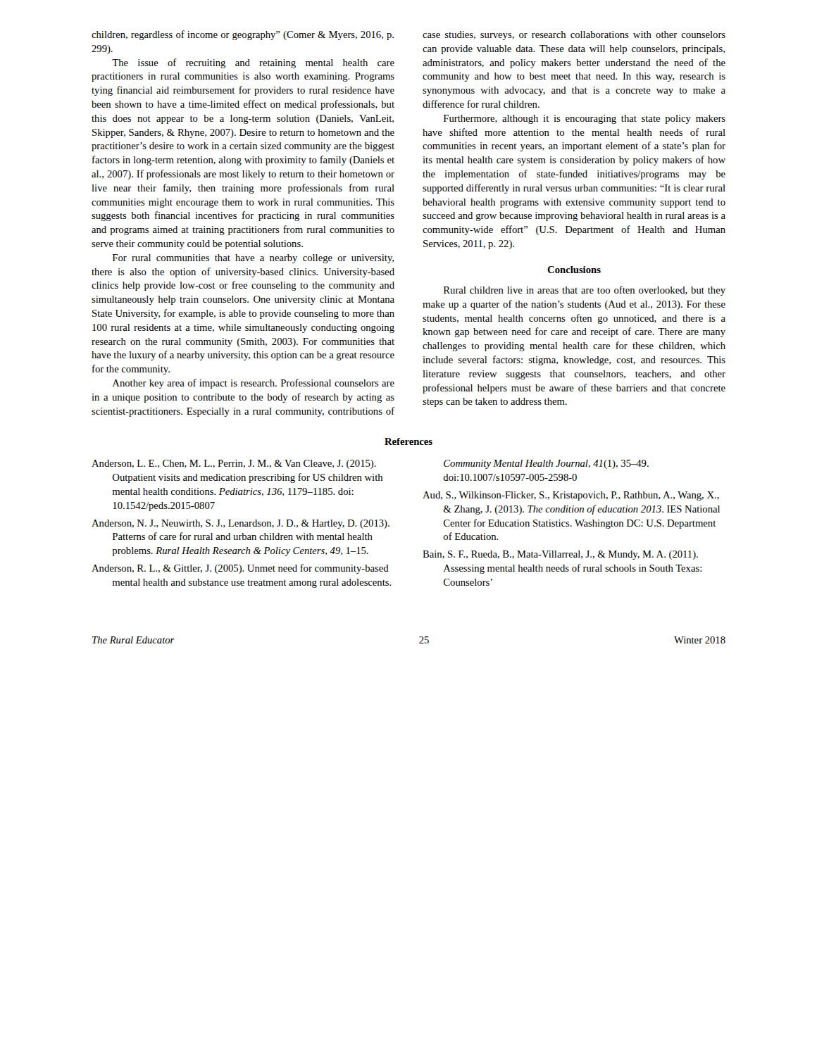children, regardless of income or geography” (Comer & Myers, 2016, p. 299).
The issue of recruiting and retaining mental health care practitioners in rural communities is also worth examining. Programs tying financial aid reimbursement for providers to rural residence have been shown to have a time-limited effect on medical professionals, but this does not appear to be a long-term solution (Daniels, VanLeit, Skipper, Sanders, & Rhyne, 2007). Desire to return to hometown and the practitioner’s desire to work in a certain sized community are the biggest factors in long-term retention, along with proximity to family (Daniels et al., 2007). If professionals are most likely to return to their hometown or live near their family, then training more professionals from rural communities might encourage them to work in rural communities. This suggests both financial incentives for practicing in rural communities and programs aimed at training practitioners from rural communities to serve their community could be potential solutions.
For rural communities that have a nearby college or university, there is also the option of university-based clinics. University-based clinics help provide low-cost or free counseling to the community and simultaneously help train counselors. One university clinic at Montana State University, for example, is able to provide counseling to more than 100 rural residents at a time, while simultaneously conducting ongoing research on the rural community (Smith, 2003). For communities that have the luxury of a nearby university, this option can be a great resource for the community.
Another key area of impact is research. Professional counselors are in a unique position to contribute to the body of research by acting as scientist-practitioners. Especially in a rural community, contributions of case studies, surveys, or research collaborations with other counselors can provide valuable data. These data will help counselors, principals, administrators, and policy makers better understand the need of the community and how to best meet that need. In this way, research is synonymous with advocacy, and that is a concrete way to make a difference for rural children.
Furthermore, although it is encouraging that state policy makers have shifted more attention to the mental health needs of rural communities in recent years, an important element of a state’s plan for its mental health care system is consideration by policy makers of how the implementation of state-funded initiatives/programs may be supported differently in rural versus urban communities: “It is clear rural behavioral health programs with extensive community support tend to succeed and grow because improving behavioral health in rural areas is a community-wide effort” (U.S. Department of Health and Human Services, 2011, p. 22).
Conclusions
Rural children live in areas that are too often overlooked, but they make up a quarter of the nation’s students (Aud et al., 2013). For these students, mental health concerns often go unnoticed, and there is a known gap between need for care and receipt of care. There are many challenges to providing mental health care for these children, which include several factors: stigma, knowledge, cost, and resources. This literature review suggests that counselπors, teachers, and other professional helpers must be aware of these barriers and that concrete steps can be taken to address them.
References
Anderson, L. E., Chen, M. L., Perrin, J. M., & Van Cleave, J. (2015). Outpatient visits and medication prescribing for US children with mental health conditions. Pediatrics, 136, 1179–1185. doi: 10.1542/peds.2015-0807
Anderson, N. J., Neuwirth, S. J., Lenardson, J. D., & Hartley, D. (2013). Patterns of care for rural and urban children with mental health problems. Rural Health Research & Policy Centers, 49, 1–15.
Anderson, R. L., & Gittler, J. (2005). Unmet need for community-based mental health and substance use treatment among rural adolescents. Community Mental Health Journal, 41(1), 35–49. doi:10.1007/s10597-005-2598-0
Aud, S., Wilkinson-Flicker, S., Kristapovich, P., Rathbun, A., Wang, X., & Zhang, J. (2013). The condition of education 2013. IES National Center for Education Statistics. Washington DC: U.S. Department of Education.
Bain, S. F., Rueda, B., Mata-Villarreal, J., & Mundy, M. A. (2011). Assessing mental health needs of rural schools in South Texas: Counselors’
The Rural Educator
25
Winter 2018